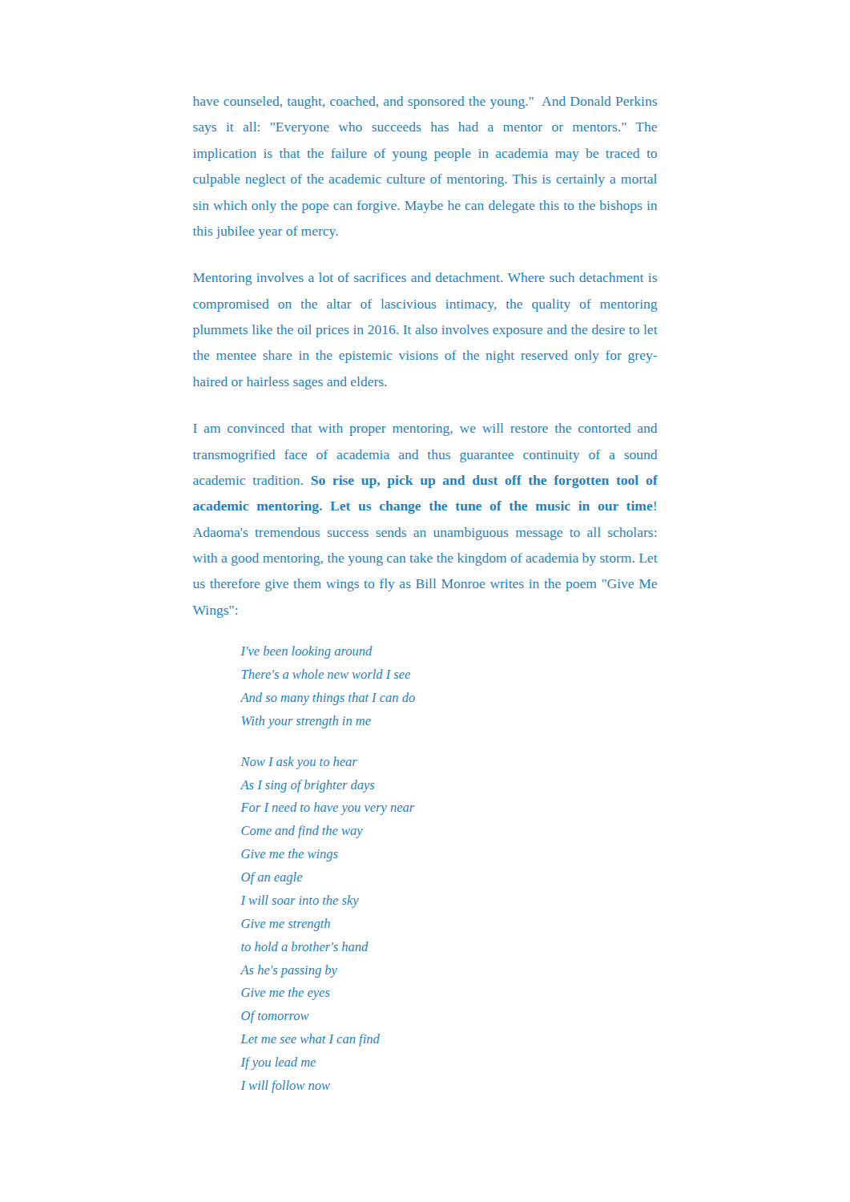have counseled, taught, coached, and sponsored the young." And Donald Perkins says it all: "Everyone who succeeds has had a mentor or mentors." The implication is that the failure of young people in academia may be traced to culpable neglect of the academic culture of mentoring. This is certainly a mortal sin which only the pope can forgive. Maybe he can delegate this to the bishops in this jubilee year of mercy.
Mentoring involves a lot of sacrifices and detachment. Where such detachment is compromised on the altar of lascivious intimacy, the quality of mentoring plummets like the oil prices in 2016. It also involves exposure and the desire to let the mentee share in the epistemic visions of the night reserved only for grey-haired or hairless sages and elders.
I am convinced that with proper mentoring, we will restore the contorted and transmogrified face of academia and thus guarantee continuity of a sound academic tradition. So rise up, pick up and dust off the forgotten tool of academic mentoring. Let us change the tune of the music in our time! Adaoma's tremendous success sends an unambiguous message to all scholars: with a good mentoring, the young can take the kingdom of academia by storm. Let us therefore give them wings to fly as Bill Monroe writes in the poem "Give Me Wings":
I've been looking around
There's a whole new world I see
And so many things that I can do
With your strength in me
Now I ask you to hear
As I sing of brighter days
For I need to have you very near
Come and find the way
Give me the wings
Of an eagle
I will soar into the sky
Give me strength
to hold a brother's hand
As he's passing by
Give me the eyes
Of tomorrow
Let me see what I can find
If you lead me
I will follow now